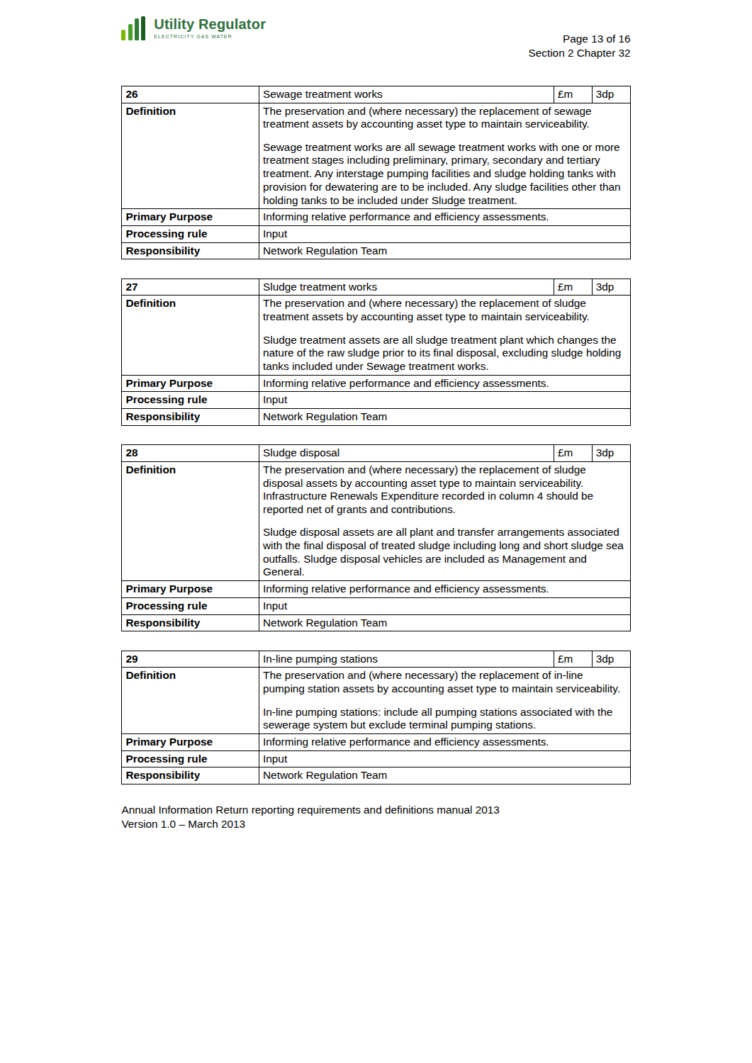Utility Regulator
Electricity Gas Water
Page 13 of 16
Section 2 Chapter 32
| 26 | Sewage treatment works | £m | 3dp |
| Definition | The preservation and (where necessary) the replacement of sewage treatment assets by accounting asset type to maintain serviceability. Sewage treatment works are all sewage treatment works with one or more treatment stages including preliminary, primary, secondary and tertiary treatment. Any interstage pumping facilities and sludge holding tanks with provision for dewatering are to be included. Any sludge facilities other than holding tanks to be included under Sludge treatment. |
| Primary Purpose | Informing relative performance and efficiency assessments. |
| Processing rule | Input |
| Responsibility | Network Regulation Team |
| 27 | Sludge treatment works | £m | 3dp |
| Definition | The preservation and (where necessary) the replacement of sludge treatment assets by accounting asset type to maintain serviceability. Sludge treatment assets are all sludge treatment plant which changes the nature of the raw sludge prior to its final disposal, excluding sludge holding tanks included under Sewage treatment works. |
| Primary Purpose | Informing relative performance and efficiency assessments. |
| Processing rule | Input |
| Responsibility | Network Regulation Team |
| 28 | Sludge disposal | £m | 3dp |
| Definition | The preservation and (where necessary) the replacement of sludge disposal assets by accounting asset type to maintain serviceability. Infrastructure Renewals Expenditure recorded in column 4 should be reported net of grants and contributions. Sludge disposal assets are all plant and transfer arrangements associated with the final disposal of treated sludge including long and short sludge sea outfalls. Sludge disposal vehicles are included as Management and General. |
| Primary Purpose | Informing relative performance and efficiency assessments. |
| Processing rule | Input |
| Responsibility | Network Regulation Team |
| 29 | In-line pumping stations | £m | 3dp |
| Definition | The preservation and (where necessary) the replacement of in-line pumping station assets by accounting asset type to maintain serviceability. In-line pumping stations: include all pumping stations associated with the sewerage system but exclude terminal pumping stations. |
| Primary Purpose | Informing relative performance and efficiency assessments. |
| Processing rule | Input |
| Responsibility | Network Regulation Team |
Annual Information Return reporting requirements and definitions manual 2013
Version 1.0 – March 2013